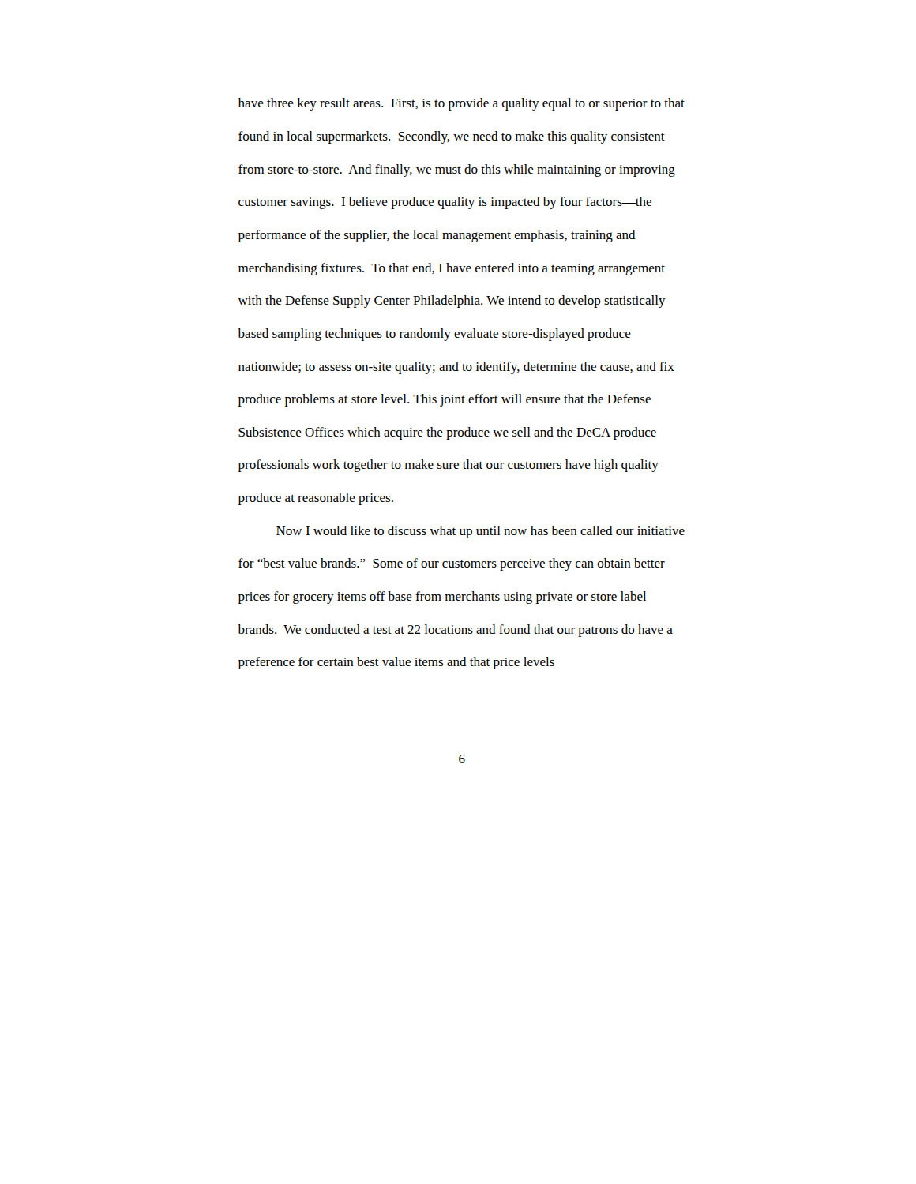have three key result areas. First, is to provide a quality equal to or superior to that found in local supermarkets. Secondly, we need to make this quality consistent from store-to-store. And finally, we must do this while maintaining or improving customer savings. I believe produce quality is impacted by four factors—the performance of the supplier, the local management emphasis, training and merchandising fixtures. To that end, I have entered into a teaming arrangement with the Defense Supply Center Philadelphia. We intend to develop statistically based sampling techniques to randomly evaluate store-displayed produce nationwide; to assess on-site quality; and to identify, determine the cause, and fix produce problems at store level. This joint effort will ensure that the Defense Subsistence Offices which acquire the produce we sell and the DeCA produce professionals work together to make sure that our customers have high quality produce at reasonable prices.
Now I would like to discuss what up until now has been called our initiative for “best value brands.” Some of our customers perceive they can obtain better prices for grocery items off base from merchants using private or store label brands. We conducted a test at 22 locations and found that our patrons do have a preference for certain best value items and that price levels
6